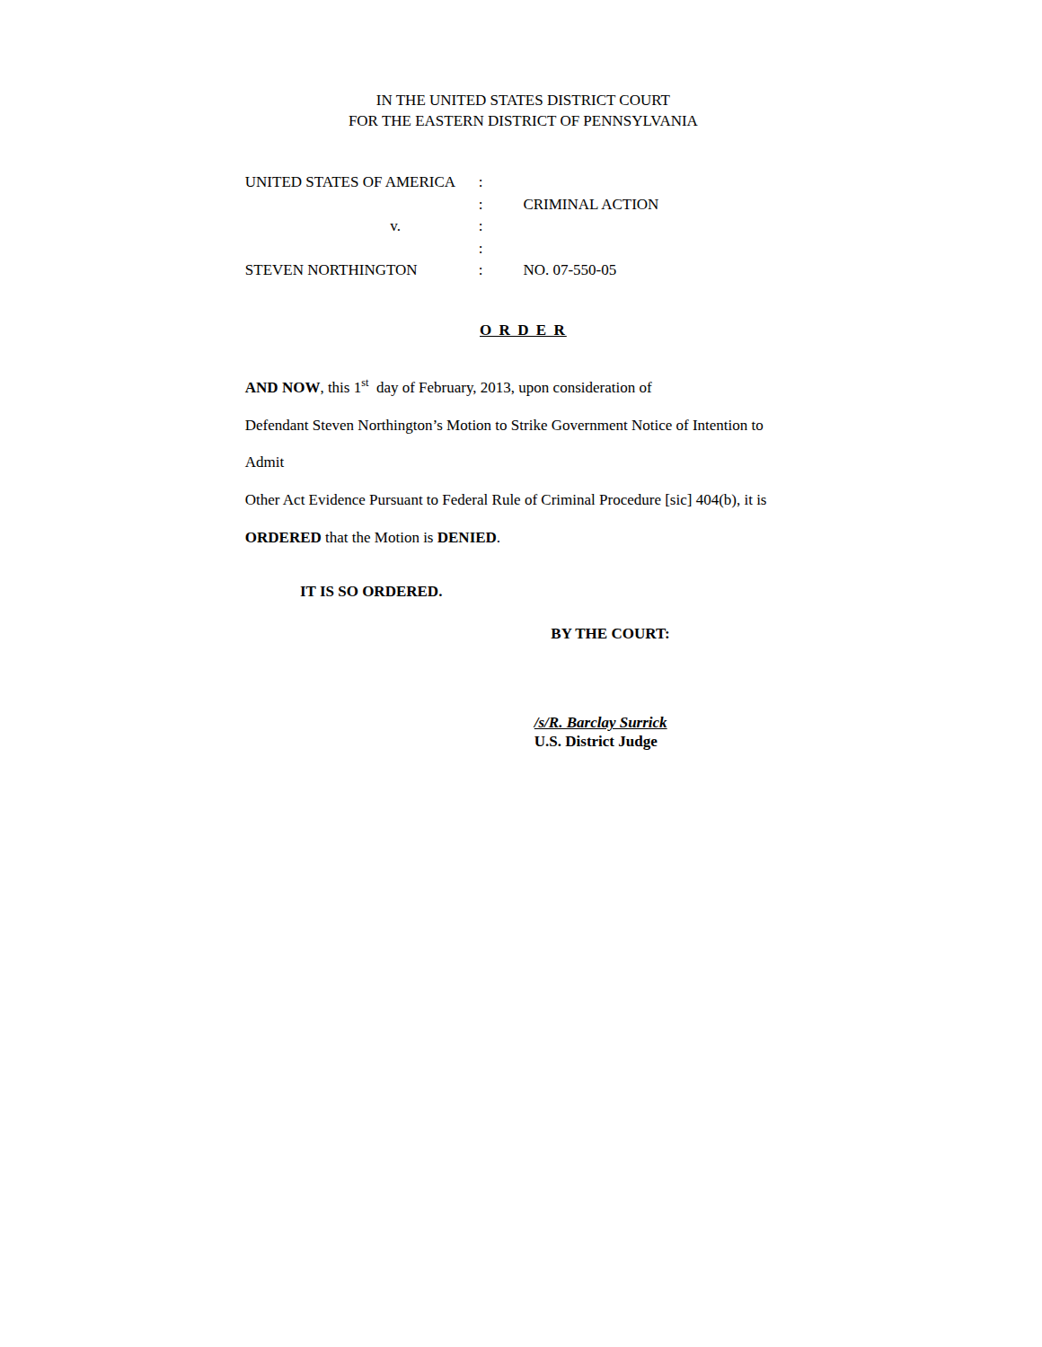IN THE UNITED STATES DISTRICT COURT
FOR THE EASTERN DISTRICT OF PENNSYLVANIA
| UNITED STATES OF AMERICA | : | |
| | : | CRIMINAL ACTION |
| v. | : | |
| | : | |
| STEVEN NORTHINGTON | : | NO. 07-550-05 |
O R D E R
AND NOW, this 1st day of February, 2013, upon consideration of
Defendant Steven Northington’s Motion to Strike Government Notice of Intention to Admit
Other Act Evidence Pursuant to Federal Rule of Criminal Procedure [sic] 404(b), it is
ORDERED that the Motion is DENIED.
IT IS SO ORDERED.
BY THE COURT:
/s/R. Barclay Surrick
U.S. District Judge